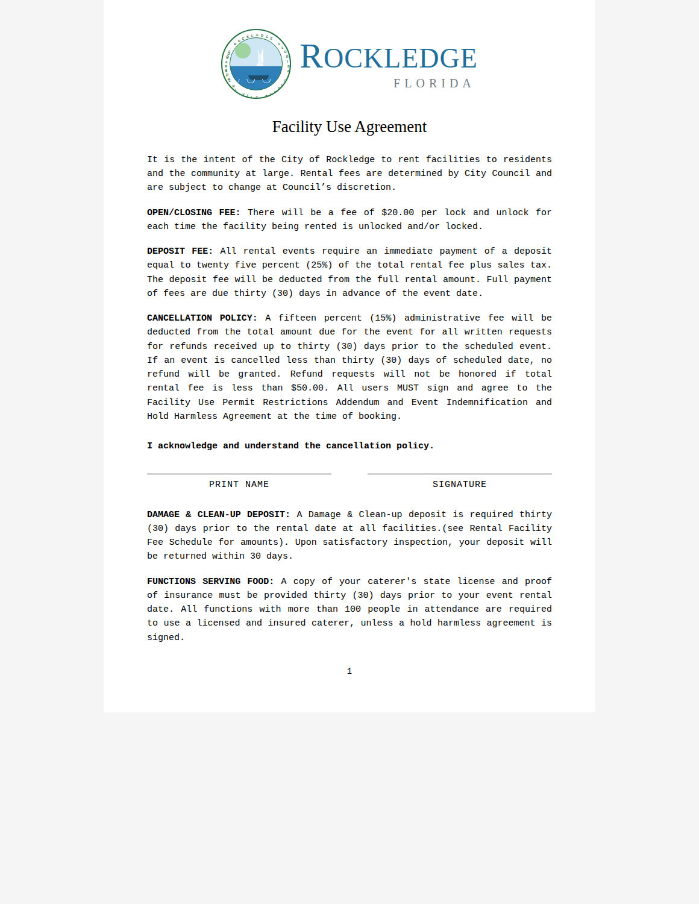C I T Y O F R O C K L E D G E F L O R I D A O L D E S T C I T Y I N B R E V A R D
ROCKLEDGE
FLORIDA
Facility Use Agreement
It is the intent of the City of Rockledge to rent facilities to residents and the community at large. Rental fees are determined by City Council and are subject to change at Council’s discretion.
OPEN/CLOSING FEE: There will be a fee of $20.00 per lock and unlock for each time the facility being rented is unlocked and/or locked.
DEPOSIT FEE: All rental events require an immediate payment of a deposit equal to twenty five percent (25%) of the total rental fee plus sales tax. The deposit fee will be deducted from the full rental amount. Full payment of fees are due thirty (30) days in advance of the event date.
CANCELLATION POLICY: A fifteen percent (15%) administrative fee will be deducted from the total amount due for the event for all written requests for refunds received up to thirty (30) days prior to the scheduled event. If an event is cancelled less than thirty (30) days of scheduled date, no refund will be granted. Refund requests will not be honored if total rental fee is less than $50.00. All users MUST sign and agree to the Facility Use Permit Restrictions Addendum and Event Indemnification and Hold Harmless Agreement at the time of booking.
I acknowledge and understand the cancellation policy.
PRINT NAME
SIGNATURE
DAMAGE & CLEAN-UP DEPOSIT: A Damage & Clean-up deposit is required thirty (30) days prior to the rental date at all facilities.(see Rental Facility Fee Schedule for amounts). Upon satisfactory inspection, your deposit will be returned within 30 days.
FUNCTIONS SERVING FOOD: A copy of your caterer's state license and proof of insurance must be provided thirty (30) days prior to your event rental date. All functions with more than 100 people in attendance are required to use a licensed and insured caterer, unless a hold harmless agreement is signed.
1